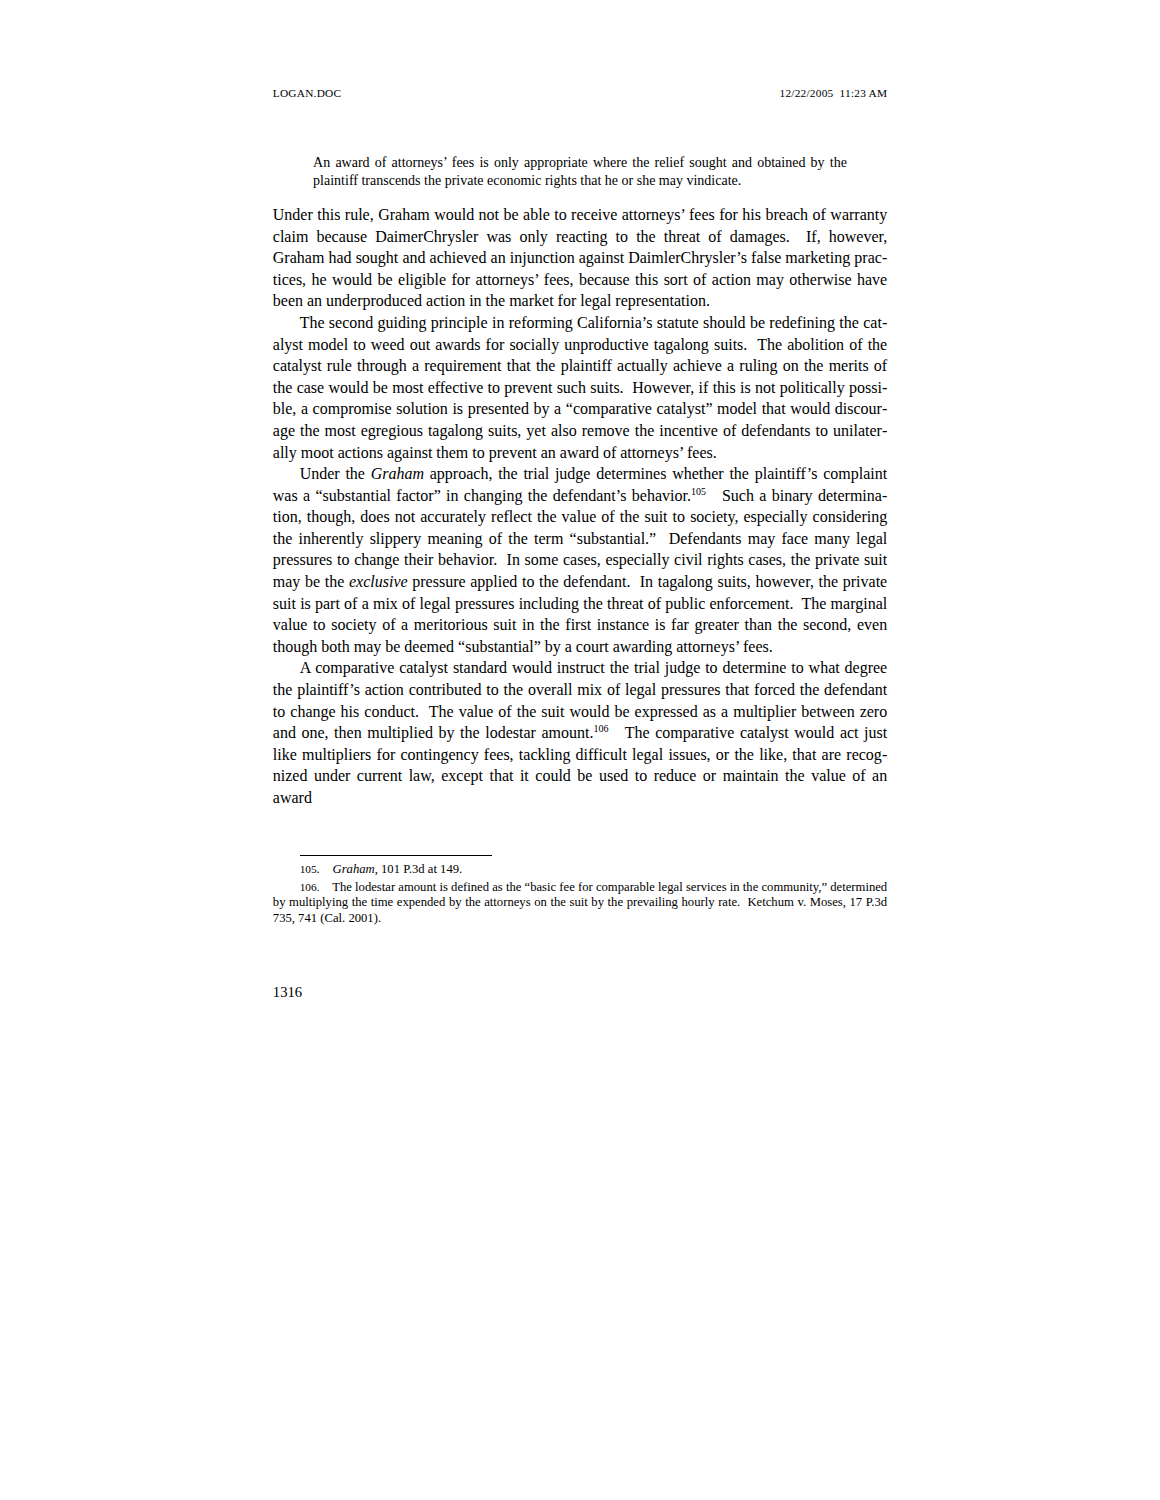Logan.doc
12/22/2005 11:23 AM
An award of attorneys’ fees is only appropriate where the relief sought and obtained by the plaintiff transcends the private economic rights that he or she may vindicate.
Under this rule, Graham would not be able to receive attorneys’ fees for his breach of warranty claim because DaimerChrysler was only reacting to the threat of damages. If, however, Graham had sought and achieved an injunction against DaimlerChrysler’s false marketing practices, he would be eligible for attorneys’ fees, because this sort of action may otherwise have been an underproduced action in the market for legal representation.
The second guiding principle in reforming California’s statute should be redefining the catalyst model to weed out awards for socially unproductive tagalong suits. The abolition of the catalyst rule through a requirement that the plaintiff actually achieve a ruling on the merits of the case would be most effective to prevent such suits. However, if this is not politically possible, a compromise solution is presented by a “comparative catalyst” model that would discourage the most egregious tagalong suits, yet also remove the incentive of defendants to unilaterally moot actions against them to prevent an award of attorneys’ fees.
Under the Graham approach, the trial judge determines whether the plaintiff’s complaint was a “substantial factor” in changing the defendant’s behavior.105 Such a binary determination, though, does not accurately reflect the value of the suit to society, especially considering the inherently slippery meaning of the term “substantial.” Defendants may face many legal pressures to change their behavior. In some cases, especially civil rights cases, the private suit may be the exclusive pressure applied to the defendant. In tagalong suits, however, the private suit is part of a mix of legal pressures including the threat of public enforcement. The marginal value to society of a meritorious suit in the first instance is far greater than the second, even though both may be deemed “substantial” by a court awarding attorneys’ fees.
A comparative catalyst standard would instruct the trial judge to determine to what degree the plaintiff’s action contributed to the overall mix of legal pressures that forced the defendant to change his conduct. The value of the suit would be expressed as a multiplier between zero and one, then multiplied by the lodestar amount.106 The comparative catalyst would act just like multipliers for contingency fees, tackling difficult legal issues, or the like, that are recognized under current law, except that it could be used to reduce or maintain the value of an award
105. Graham, 101 P.3d at 149.
106. The lodestar amount is defined as the “basic fee for comparable legal services in the community,” determined by multiplying the time expended by the attorneys on the suit by the prevailing hourly rate. Ketchum v. Moses, 17 P.3d 735, 741 (Cal. 2001).
1316